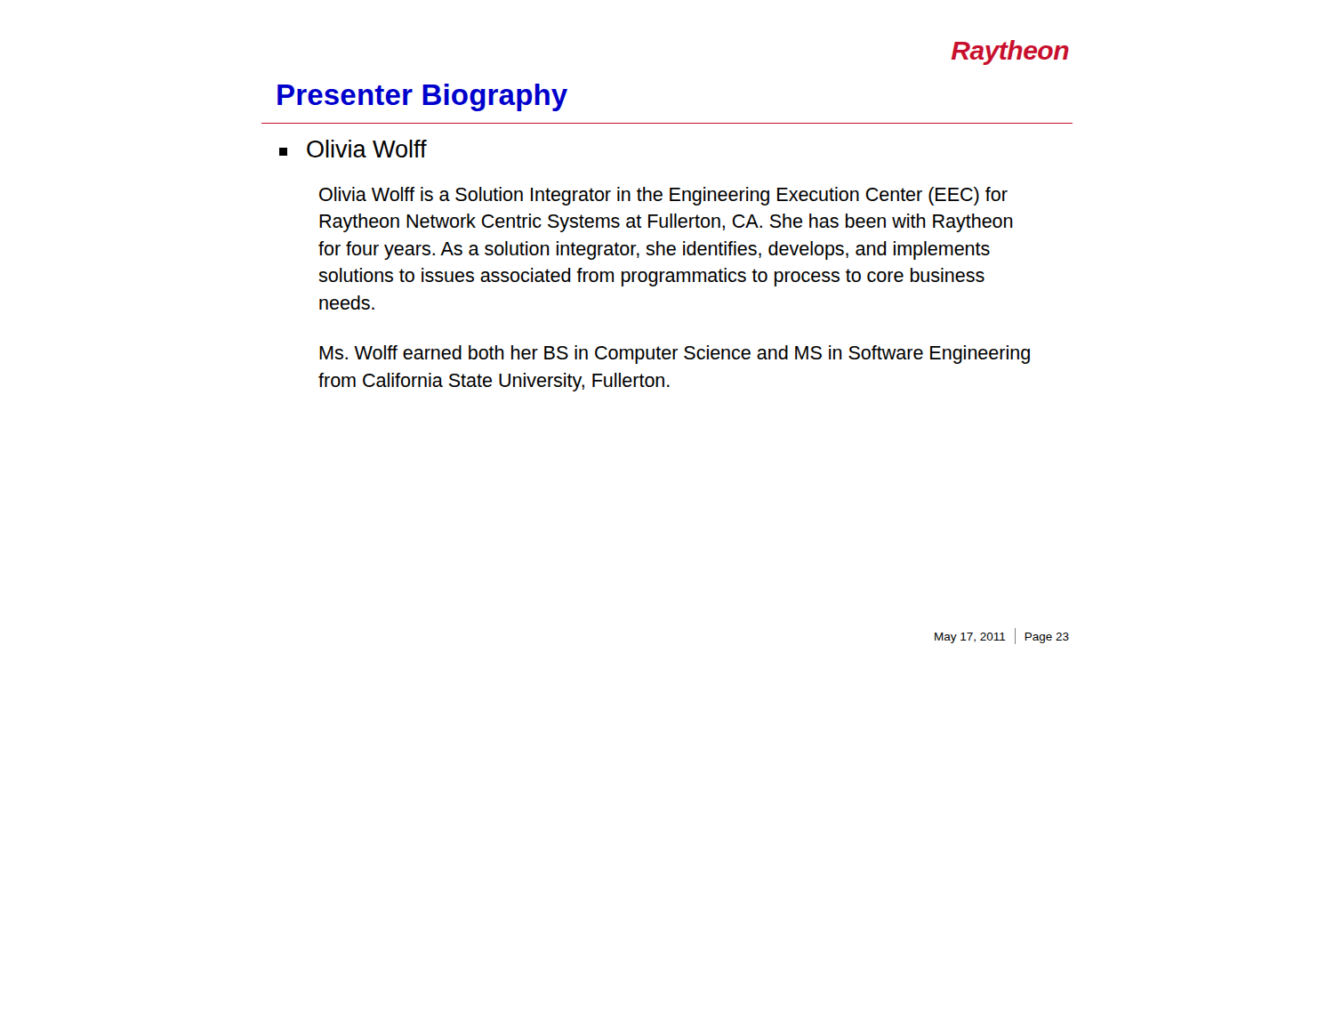Raytheon
Presenter Biography
Olivia Wolff
Olivia Wolff is a Solution Integrator in the Engineering Execution Center (EEC) for Raytheon Network Centric Systems at Fullerton, CA. She has been with Raytheon for four years. As a solution integrator, she identifies, develops, and implements solutions to issues associated from programmatics to process to core business needs.
Ms. Wolff earned both her BS in Computer Science and MS in Software Engineering from California State University, Fullerton.
May 17, 2011 Page 23